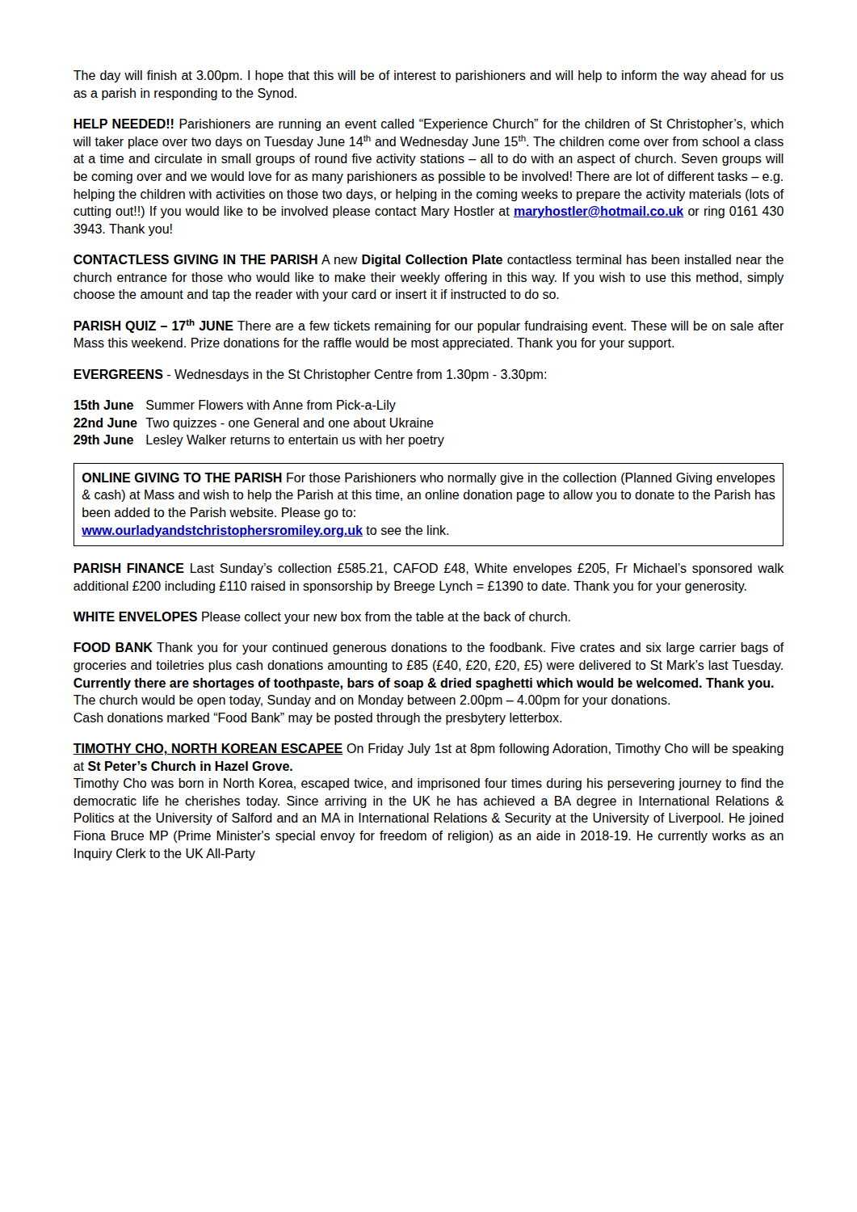The day will finish at 3.00pm. I hope that this will be of interest to parishioners and will help to inform the way ahead for us as a parish in responding to the Synod.
HELP NEEDED!! Parishioners are running an event called “Experience Church” for the children of St Christopher’s, which will taker place over two days on Tuesday June 14th and Wednesday June 15th. The children come over from school a class at a time and circulate in small groups of round five activity stations – all to do with an aspect of church. Seven groups will be coming over and we would love for as many parishioners as possible to be involved! There are lot of different tasks – e.g. helping the children with activities on those two days, or helping in the coming weeks to prepare the activity materials (lots of cutting out!!) If you would like to be involved please contact Mary Hostler at maryhostler@hotmail.co.uk or ring 0161 430 3943. Thank you!
CONTACTLESS GIVING IN THE PARISH A new Digital Collection Plate contactless terminal has been installed near the church entrance for those who would like to make their weekly offering in this way. If you wish to use this method, simply choose the amount and tap the reader with your card or insert it if instructed to do so.
PARISH QUIZ – 17th JUNE There are a few tickets remaining for our popular fundraising event. These will be on sale after Mass this weekend. Prize donations for the raffle would be most appreciated. Thank you for your support.
EVERGREENS - Wednesdays in the St Christopher Centre from 1.30pm - 3.30pm:
15th June Summer Flowers with Anne from Pick-a-Lily 22nd June Two quizzes - one General and one about Ukraine 29th June Lesley Walker returns to entertain us with her poetry
ONLINE GIVING TO THE PARISH For those Parishioners who normally give in the collection (Planned Giving envelopes & cash) at Mass and wish to help the Parish at this time, an online donation page to allow you to donate to the Parish has been added to the Parish website. Please go to:
www.ourladyandstchristophersromiley.org.uk to see the link.
PARISH FINANCE Last Sunday’s collection £585.21, CAFOD £48, White envelopes £205, Fr Michael’s sponsored walk additional £200 including £110 raised in sponsorship by Breege Lynch = £1390 to date. Thank you for your generosity.
WHITE ENVELOPES Please collect your new box from the table at the back of church.
FOOD BANK Thank you for your continued generous donations to the foodbank. Five crates and six large carrier bags of groceries and toiletries plus cash donations amounting to £85 (£40, £20, £20, £5) were delivered to St Mark’s last Tuesday. Currently there are shortages of toothpaste, bars of soap & dried spaghetti which would be welcomed. Thank you.
The church would be open today, Sunday and on Monday between 2.00pm – 4.00pm for your donations.
Cash donations marked “Food Bank” may be posted through the presbytery letterbox.
TIMOTHY CHO, NORTH KOREAN ESCAPEE On Friday July 1st at 8pm following Adoration, Timothy Cho will be speaking at St Peter’s Church in Hazel Grove.
Timothy Cho was born in North Korea, escaped twice, and imprisoned four times during his persevering journey to find the democratic life he cherishes today. Since arriving in the UK he has achieved a BA degree in International Relations & Politics at the University of Salford and an MA in International Relations & Security at the University of Liverpool. He joined Fiona Bruce MP (Prime Minister's special envoy for freedom of religion) as an aide in 2018-19. He currently works as an Inquiry Clerk to the UK All-Party